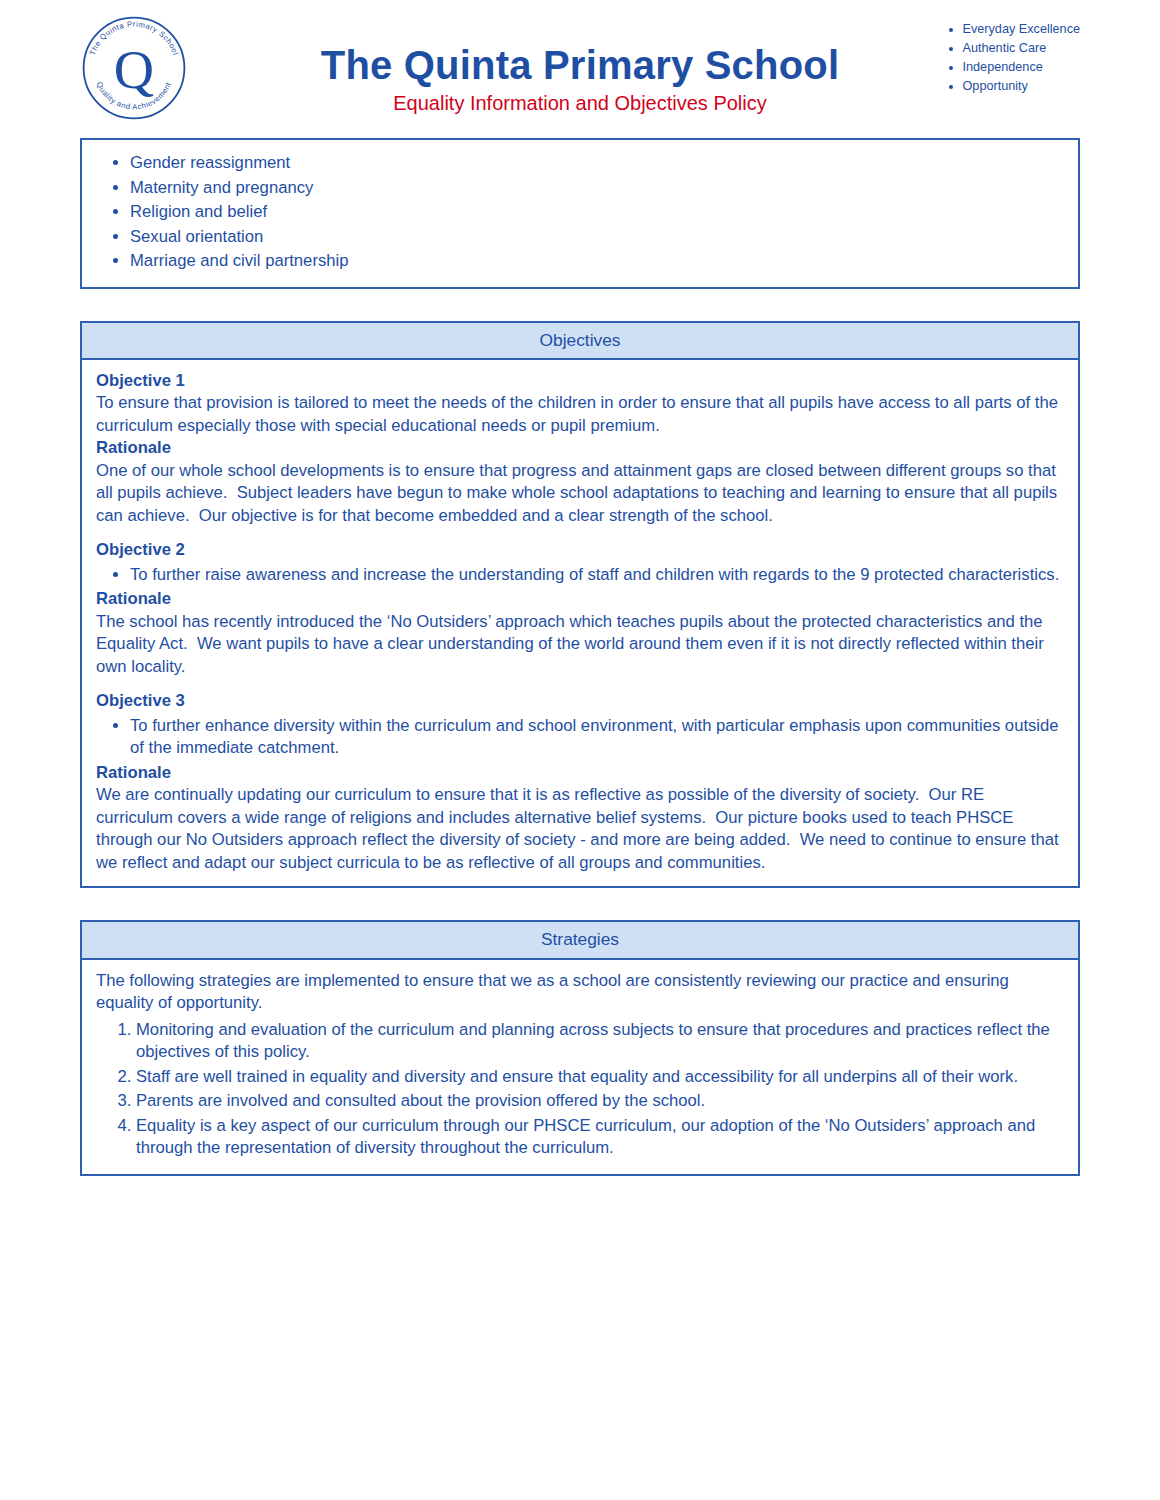The Quinta Primary School Quality and Achievement Q
Everyday Excellence
Authentic Care
Independence
Opportunity
The Quinta Primary School
Equality Information and Objectives Policy
Gender reassignment
Maternity and pregnancy
Religion and belief
Sexual orientation
Marriage and civil partnership
Objectives
Objective 1
To ensure that provision is tailored to meet the needs of the children in order to ensure that all pupils have access to all parts of the curriculum especially those with special educational needs or pupil premium.
Rationale
One of our whole school developments is to ensure that progress and attainment gaps are closed between different groups so that all pupils achieve. Subject leaders have begun to make whole school adaptations to teaching and learning to ensure that all pupils can achieve. Our objective is for that become embedded and a clear strength of the school.
Objective 2
To further raise awareness and increase the understanding of staff and children with regards to the 9 protected characteristics.
Rationale
The school has recently introduced the ‘No Outsiders’ approach which teaches pupils about the protected characteristics and the Equality Act. We want pupils to have a clear understanding of the world around them even if it is not directly reflected within their own locality.
Objective 3
To further enhance diversity within the curriculum and school environment, with particular emphasis upon communities outside of the immediate catchment.
Rationale
We are continually updating our curriculum to ensure that it is as reflective as possible of the diversity of society. Our RE curriculum covers a wide range of religions and includes alternative belief systems. Our picture books used to teach PHSCE through our No Outsiders approach reflect the diversity of society - and more are being added. We need to continue to ensure that we reflect and adapt our subject curricula to be as reflective of all groups and communities.
Strategies
The following strategies are implemented to ensure that we as a school are consistently reviewing our practice and ensuring equality of opportunity.
Monitoring and evaluation of the curriculum and planning across subjects to ensure that procedures and practices reflect the objectives of this policy.
Staff are well trained in equality and diversity and ensure that equality and accessibility for all underpins all of their work.
Parents are involved and consulted about the provision offered by the school.
Equality is a key aspect of our curriculum through our PHSCE curriculum, our adoption of the ‘No Outsiders’ approach and through the representation of diversity throughout the curriculum.